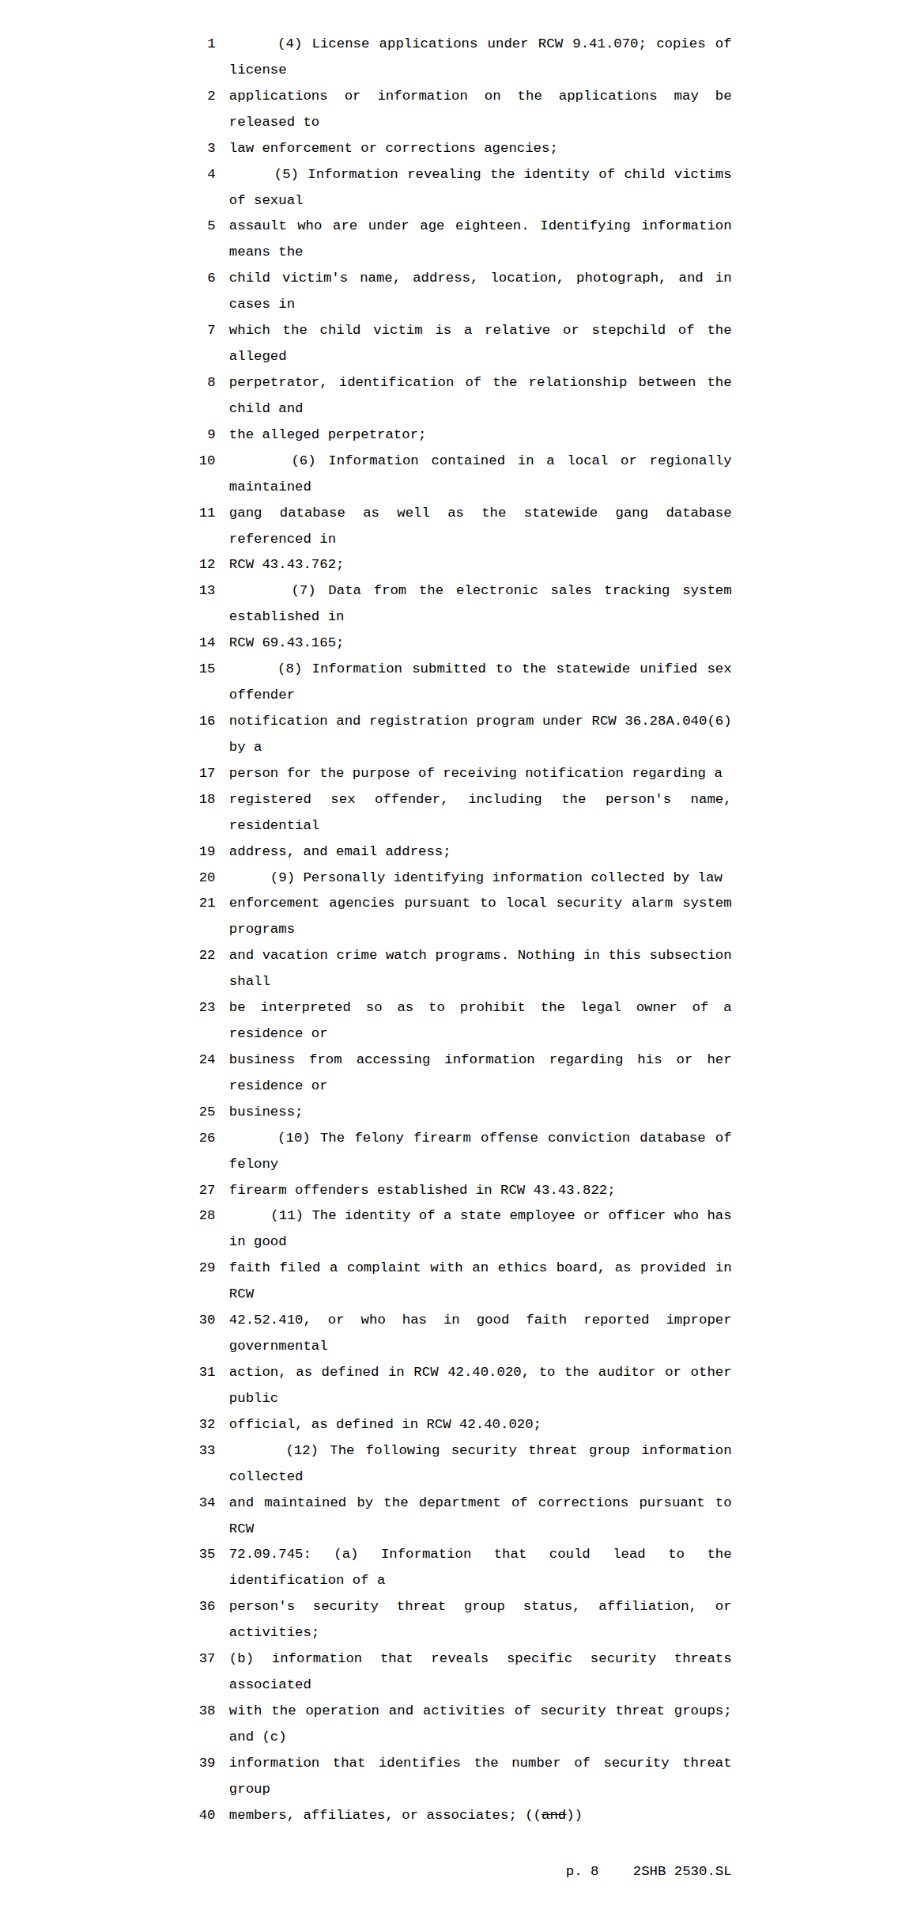(4) License applications under RCW 9.41.070; copies of license
applications or information on the applications may be released to
law enforcement or corrections agencies;
(5) Information revealing the identity of child victims of sexual
assault who are under age eighteen. Identifying information means the
child victim's name, address, location, photograph, and in cases in
which the child victim is a relative or stepchild of the alleged
perpetrator, identification of the relationship between the child and
the alleged perpetrator;
(6) Information contained in a local or regionally maintained
gang database as well as the statewide gang database referenced in
RCW 43.43.762;
(7) Data from the electronic sales tracking system established in
RCW 69.43.165;
(8) Information submitted to the statewide unified sex offender
notification and registration program under RCW 36.28A.040(6) by a
person for the purpose of receiving notification regarding a
registered sex offender, including the person's name, residential
address, and email address;
(9) Personally identifying information collected by law
enforcement agencies pursuant to local security alarm system programs
and vacation crime watch programs. Nothing in this subsection shall
be interpreted so as to prohibit the legal owner of a residence or
business from accessing information regarding his or her residence or
business;
(10) The felony firearm offense conviction database of felony
firearm offenders established in RCW 43.43.822;
(11) The identity of a state employee or officer who has in good
faith filed a complaint with an ethics board, as provided in RCW
42.52.410, or who has in good faith reported improper governmental
action, as defined in RCW 42.40.020, to the auditor or other public
official, as defined in RCW 42.40.020;
(12) The following security threat group information collected
and maintained by the department of corrections pursuant to RCW
72.09.745: (a) Information that could lead to the identification of a
person's security threat group status, affiliation, or activities;
(b) information that reveals specific security threats associated
with the operation and activities of security threat groups; and (c)
information that identifies the number of security threat group
members, affiliates, or associates; ((and))
p. 82SHB 2530.SL